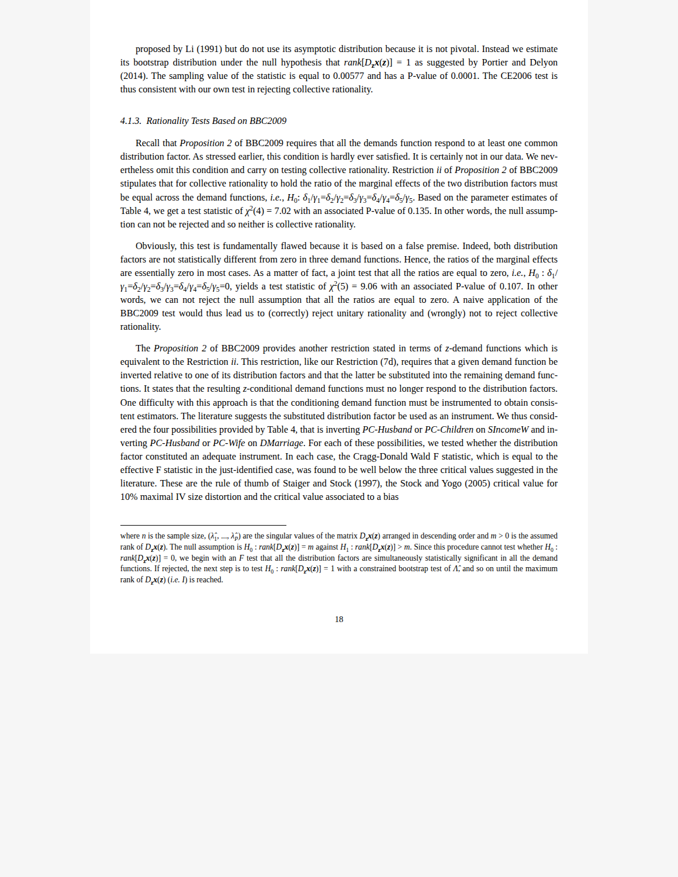proposed by Li (1991) but do not use its asymptotic distribution because it is not pivotal. Instead we estimate its bootstrap distribution under the null hypothesis that rank[Dzx(z)] = 1 as suggested by Portier and Delyon (2014). The sampling value of the statistic is equal to 0.00577 and has a P-value of 0.0001. The CE2006 test is thus consistent with our own test in rejecting collective rationality.
4.1.3. Rationality Tests Based on BBC2009
Recall that Proposition 2 of BBC2009 requires that all the demands function respond to at least one common distribution factor. As stressed earlier, this condition is hardly ever satisfied. It is certainly not in our data. We nevertheless omit this condition and carry on testing collective rationality. Restriction ii of Proposition 2 of BBC2009 stipulates that for collective rationality to hold the ratio of the marginal effects of the two distribution factors must be equal across the demand functions, i.e., H0: δ1/γ1=δ2/γ2=δ3/γ3=δ4/γ4=δ5/γ5. Based on the parameter estimates of Table 4, we get a test statistic of χ2(4) = 7.02 with an associated P-value of 0.135. In other words, the null assumption can not be rejected and so neither is collective rationality.
Obviously, this test is fundamentally flawed because it is based on a false premise. Indeed, both distribution factors are not statistically different from zero in three demand functions. Hence, the ratios of the marginal effects are essentially zero in most cases. As a matter of fact, a joint test that all the ratios are equal to zero, i.e., H0 : δ1/γ1=δ2/γ2=δ3/γ3=δ4/γ4=δ5/γ5=0, yields a test statistic of χ2(5) = 9.06 with an associated P-value of 0.107. In other words, we can not reject the null assumption that all the ratios are equal to zero. A naive application of the BBC2009 test would thus lead us to (correctly) reject unitary rationality and (wrongly) not to reject collective rationality.
The Proposition 2 of BBC2009 provides another restriction stated in terms of z-demand functions which is equivalent to the Restriction ii. This restriction, like our Restriction (7d), requires that a given demand function be inverted relative to one of its distribution factors and that the latter be substituted into the remaining demand functions. It states that the resulting z-conditional demand functions must no longer respond to the distribution factors. One difficulty with this approach is that the conditioning demand function must be instrumented to obtain consistent estimators. The literature suggests the substituted distribution factor be used as an instrument. We thus considered the four possibilities provided by Table 4, that is inverting PC-Husband or PC-Children on SIncomeW and inverting PC-Husband or PC-Wife on DMarriage. For each of these possibilities, we tested whether the distribution factor constituted an adequate instrument. In each case, the Cragg-Donald Wald F statistic, which is equal to the effective F statistic in the just-identified case, was found to be well below the three critical values suggested in the literature. These are the rule of thumb of Staiger and Stock (1997), the Stock and Yogo (2005) critical value for 10% maximal IV size distortion and the critical value associated to a bias
where n is the sample size, (λ̂1, ..., λ̂P) are the singular values of the matrix Dzx(z) arranged in descending order and m > 0 is the assumed rank of Dzx(z). The null assumption is H0 : rank[Dzx(z)] = m against H1 : rank[Dzx(z)] > m. Since this procedure cannot test whether H0 : rank[Dzx(z)] = 0, we begin with an F test that all the distribution factors are simultaneously statistically significant in all the demand functions. If rejected, the next step is to test H0 : rank[Dzx(z)] = 1 with a constrained bootstrap test of Λ̂, and so on until the maximum rank of Dzx(z) (i.e. I) is reached.
18